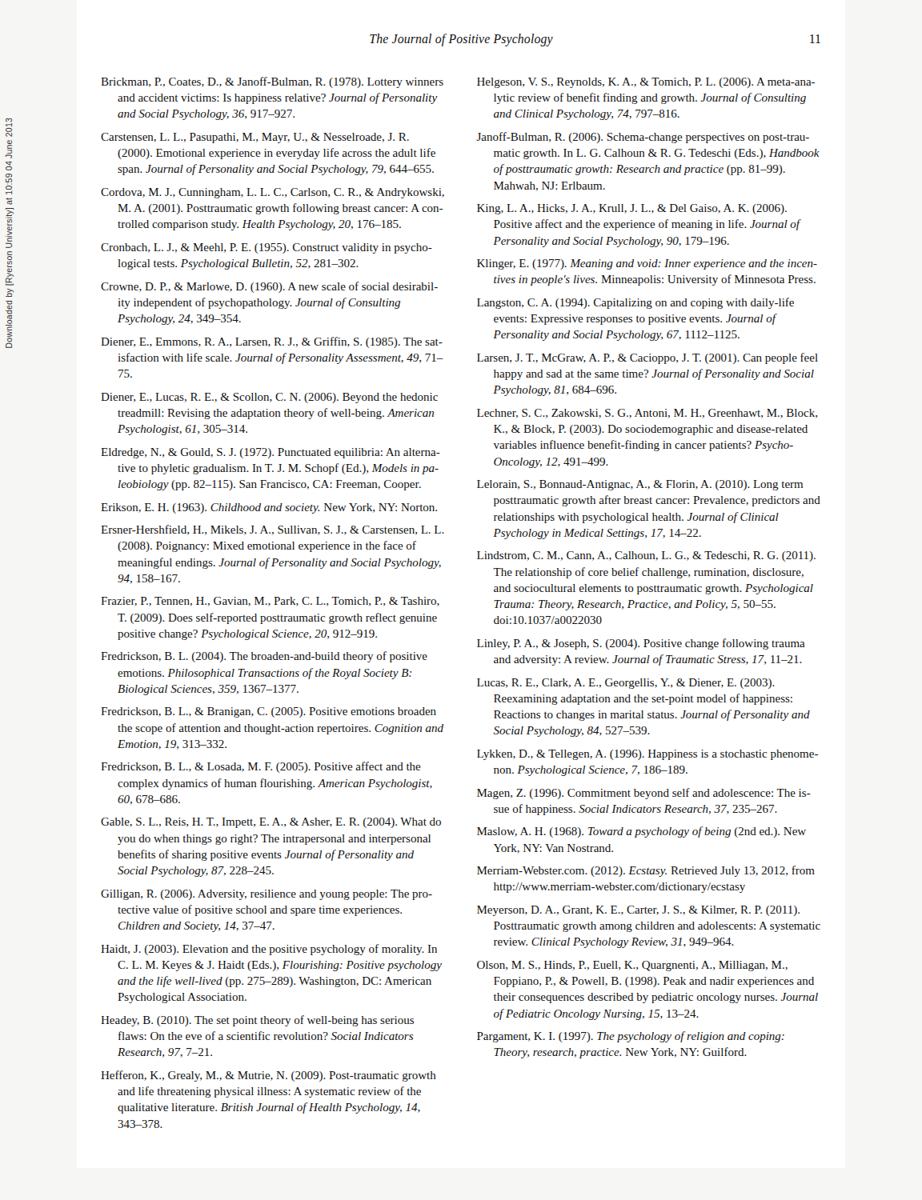Downloaded by [Ryerson University] at 10:59 04 June 2013
The Journal of Positive Psychology 11
Brickman, P., Coates, D., & Janoff-Bulman, R. (1978). Lottery winners and accident victims: Is happiness relative? Journal of Personality and Social Psychology, 36, 917–927.
Carstensen, L. L., Pasupathi, M., Mayr, U., & Nesselroade, J. R. (2000). Emotional experience in everyday life across the adult life span. Journal of Personality and Social Psychology, 79, 644–655.
Cordova, M. J., Cunningham, L. L. C., Carlson, C. R., & Andrykowski, M. A. (2001). Posttraumatic growth following breast cancer: A controlled comparison study. Health Psychology, 20, 176–185.
Cronbach, L. J., & Meehl, P. E. (1955). Construct validity in psychological tests. Psychological Bulletin, 52, 281–302.
Crowne, D. P., & Marlowe, D. (1960). A new scale of social desirability independent of psychopathology. Journal of Consulting Psychology, 24, 349–354.
Diener, E., Emmons, R. A., Larsen, R. J., & Griffin, S. (1985). The satisfaction with life scale. Journal of Personality Assessment, 49, 71–75.
Diener, E., Lucas, R. E., & Scollon, C. N. (2006). Beyond the hedonic treadmill: Revising the adaptation theory of well-being. American Psychologist, 61, 305–314.
Eldredge, N., & Gould, S. J. (1972). Punctuated equilibria: An alternative to phyletic gradualism. In T. J. M. Schopf (Ed.), Models in paleobiology (pp. 82–115). San Francisco, CA: Freeman, Cooper.
Erikson, E. H. (1963). Childhood and society. New York, NY: Norton.
Ersner-Hershfield, H., Mikels, J. A., Sullivan, S. J., & Carstensen, L. L. (2008). Poignancy: Mixed emotional experience in the face of meaningful endings. Journal of Personality and Social Psychology, 94, 158–167.
Frazier, P., Tennen, H., Gavian, M., Park, C. L., Tomich, P., & Tashiro, T. (2009). Does self-reported posttraumatic growth reflect genuine positive change? Psychological Science, 20, 912–919.
Fredrickson, B. L. (2004). The broaden-and-build theory of positive emotions. Philosophical Transactions of the Royal Society B: Biological Sciences, 359, 1367–1377.
Fredrickson, B. L., & Branigan, C. (2005). Positive emotions broaden the scope of attention and thought-action repertoires. Cognition and Emotion, 19, 313–332.
Fredrickson, B. L., & Losada, M. F. (2005). Positive affect and the complex dynamics of human flourishing. American Psychologist, 60, 678–686.
Gable, S. L., Reis, H. T., Impett, E. A., & Asher, E. R. (2004). What do you do when things go right? The intrapersonal and interpersonal benefits of sharing positive events Journal of Personality and Social Psychology, 87, 228–245.
Gilligan, R. (2006). Adversity, resilience and young people: The protective value of positive school and spare time experiences. Children and Society, 14, 37–47.
Haidt, J. (2003). Elevation and the positive psychology of morality. In C. L. M. Keyes & J. Haidt (Eds.), Flourishing: Positive psychology and the life well-lived (pp. 275–289). Washington, DC: American Psychological Association.
Headey, B. (2010). The set point theory of well-being has serious flaws: On the eve of a scientific revolution? Social Indicators Research, 97, 7–21.
Hefferon, K., Grealy, M., & Mutrie, N. (2009). Post-traumatic growth and life threatening physical illness: A systematic review of the qualitative literature. British Journal of Health Psychology, 14, 343–378.
Helgeson, V. S., Reynolds, K. A., & Tomich, P. L. (2006). A meta-analytic review of benefit finding and growth. Journal of Consulting and Clinical Psychology, 74, 797–816.
Janoff-Bulman, R. (2006). Schema-change perspectives on post-traumatic growth. In L. G. Calhoun & R. G. Tedeschi (Eds.), Handbook of posttraumatic growth: Research and practice (pp. 81–99). Mahwah, NJ: Erlbaum.
King, L. A., Hicks, J. A., Krull, J. L., & Del Gaiso, A. K. (2006). Positive affect and the experience of meaning in life. Journal of Personality and Social Psychology, 90, 179–196.
Klinger, E. (1977). Meaning and void: Inner experience and the incentives in people's lives. Minneapolis: University of Minnesota Press.
Langston, C. A. (1994). Capitalizing on and coping with daily-life events: Expressive responses to positive events. Journal of Personality and Social Psychology, 67, 1112–1125.
Larsen, J. T., McGraw, A. P., & Cacioppo, J. T. (2001). Can people feel happy and sad at the same time? Journal of Personality and Social Psychology, 81, 684–696.
Lechner, S. C., Zakowski, S. G., Antoni, M. H., Greenhawt, M., Block, K., & Block, P. (2003). Do sociodemographic and disease-related variables influence benefit-finding in cancer patients? Psycho-Oncology, 12, 491–499.
Lelorain, S., Bonnaud-Antignac, A., & Florin, A. (2010). Long term posttraumatic growth after breast cancer: Prevalence, predictors and relationships with psychological health. Journal of Clinical Psychology in Medical Settings, 17, 14–22.
Lindstrom, C. M., Cann, A., Calhoun, L. G., & Tedeschi, R. G. (2011). The relationship of core belief challenge, rumination, disclosure, and sociocultural elements to posttraumatic growth. Psychological Trauma: Theory, Research, Practice, and Policy, 5, 50–55. doi:10.1037/a0022030
Linley, P. A., & Joseph, S. (2004). Positive change following trauma and adversity: A review. Journal of Traumatic Stress, 17, 11–21.
Lucas, R. E., Clark, A. E., Georgellis, Y., & Diener, E. (2003). Reexamining adaptation and the set-point model of happiness: Reactions to changes in marital status. Journal of Personality and Social Psychology, 84, 527–539.
Lykken, D., & Tellegen, A. (1996). Happiness is a stochastic phenomenon. Psychological Science, 7, 186–189.
Magen, Z. (1996). Commitment beyond self and adolescence: The issue of happiness. Social Indicators Research, 37, 235–267.
Maslow, A. H. (1968). Toward a psychology of being (2nd ed.). New York, NY: Van Nostrand.
Merriam-Webster.com. (2012). Ecstasy. Retrieved July 13, 2012, from http://www.merriam-webster.com/dictionary/ecstasy
Meyerson, D. A., Grant, K. E., Carter, J. S., & Kilmer, R. P. (2011). Posttraumatic growth among children and adolescents: A systematic review. Clinical Psychology Review, 31, 949–964.
Olson, M. S., Hinds, P., Euell, K., Quargnenti, A., Milliagan, M., Foppiano, P., & Powell, B. (1998). Peak and nadir experiences and their consequences described by pediatric oncology nurses. Journal of Pediatric Oncology Nursing, 15, 13–24.
Pargament, K. I. (1997). The psychology of religion and coping: Theory, research, practice. New York, NY: Guilford.